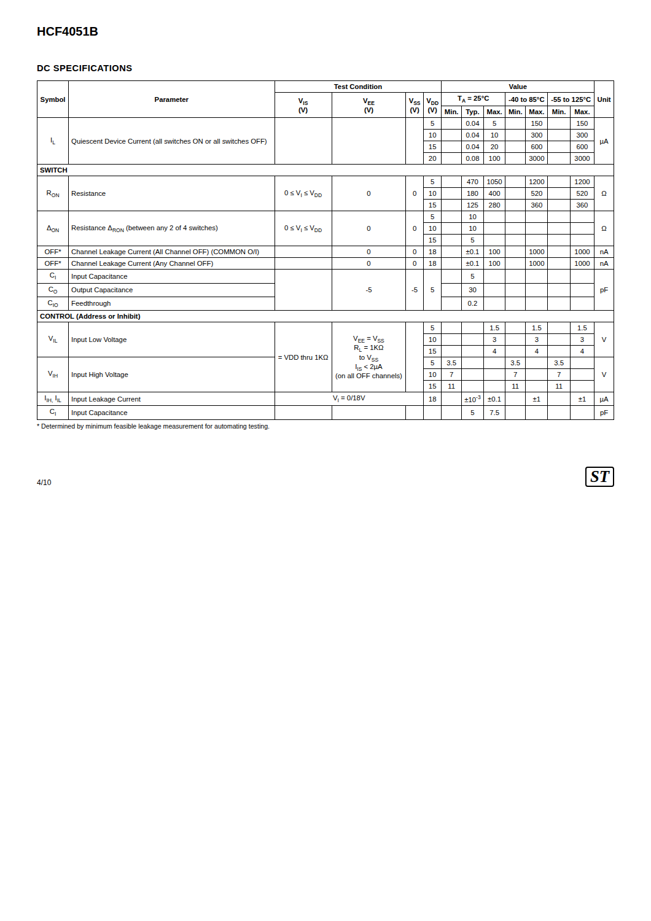HCF4051B
DC SPECIFICATIONS
| Symbol | Parameter | Test Condition | Value | Unit |
| --- | --- | --- | --- | --- |
| V IS (V) | V EE (V) | V SS (V) | V DD (V) | T A = 25°C | -40 to 85°C | -55 to 125°C |
| Min. | Typ. | Max. | Min. | Max. | Min. | Max. |
| I L | Quiescent Device Current (all switches ON or all switches OFF) | | | | 5 | | 0.04 | 5 | | 150 | | 150 | µA |
| 10 | | 0.04 | 10 | | 300 | | 300 |
| 15 | | 0.04 | 20 | | 600 | | 600 |
| 20 | | 0.08 | 100 | | 3000 | | 3000 |
| SWITCH |
| R ON | Resistance | 0 ≤ V I ≤ V DD | 0 | 0 | 5 | | 470 | 1050 | | 1200 | | 1200 | Ω |
| 10 | | 180 | 400 | | 520 | | 520 |
| 15 | | 125 | 280 | | 360 | | 360 |
| Δ ON | Resistance Δ RON (between any 2 of 4 switches) | 0 ≤ V I ≤ V DD | 0 | 0 | 5 | | 10 | | | | | | Ω |
| 10 | | 10 | | | | | |
| 15 | | 5 | | | | | |
| OFF* | Channel Leakage Current (All Channel OFF) (COMMON O/I) | | 0 | 0 | 18 | | ±0.1 | 100 | | 1000 | | 1000 | nA |
| OFF* | Channel Leakage Current (Any Channel OFF) | | 0 | 0 | 18 | | ±0.1 | 100 | | 1000 | | 1000 | nA |
| C I | Input Capacitance | | -5 | -5 | 5 | | 5 | | | | | | pF |
| C O | Output Capacitance | | 30 | | | | | |
| C IO | Feedthrough | | 0.2 | | | | | |
| CONTROL (Address or Inhibit) |
| V IL | Input Low Voltage | = VDD thru 1KΩ | V EE = V SS R L = 1KΩ to V SS I IS < 2µA (on all OFF channels) | | 5 | | | 1.5 | | 1.5 | | 1.5 | V |
| 10 | | | 3 | | 3 | | 3 |
| 15 | | | 4 | | 4 | | 4 |
| V IH | Input High Voltage | 5 | 3.5 | | | 3.5 | | 3.5 | | V |
| 10 | 7 | | | 7 | | 7 | |
| 15 | 11 | | | 11 | | 11 | |
| I IH, I IL | Input Leakage Current | V I = 0/18V | 18 | | ±10 -3 | ±0.1 | | ±1 | | ±1 | µA |
| C I | Input Capacitance | | | | | | 5 | 7.5 | | | | | pF |
* Determined by minimum feasible leakage measurement for automating testing.
4/10
ST